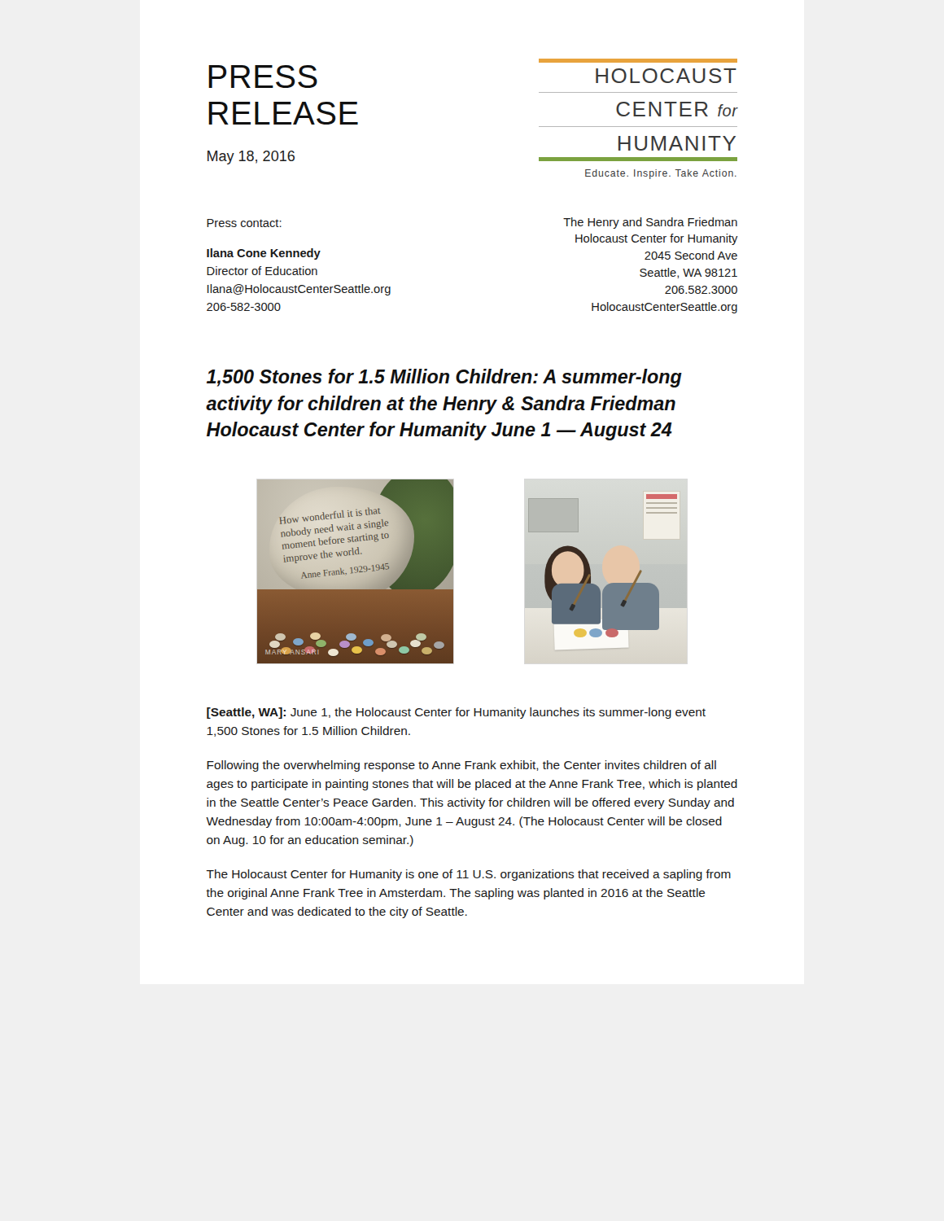PRESS
RELEASE
May 18, 2016
HOLOCAUST
CENTER for
HUMANITY
Educate. Inspire. Take Action.
Press contact:
Ilana Cone Kennedy
Director of Education
Ilana@HolocaustCenterSeattle.org
206-582-3000
The Henry and Sandra Friedman
Holocaust Center for Humanity
2045 Second Ave
Seattle, WA 98121
206.582.3000
HolocaustCenterSeattle.org
1,500 Stones for 1.5 Million Children: A summer-long activity for children at the Henry & Sandra Friedman Holocaust Center for Humanity June 1 — August 24
How wonderful it is that nobody need wait a single moment before starting to improve the world.
Anne Frank, 1929-1945
MARY ANSARI
[Seattle, WA]: June 1, the Holocaust Center for Humanity launches its summer-long event 1,500 Stones for 1.5 Million Children.
Following the overwhelming response to Anne Frank exhibit, the Center invites children of all ages to participate in painting stones that will be placed at the Anne Frank Tree, which is planted in the Seattle Center’s Peace Garden. This activity for children will be offered every Sunday and Wednesday from 10:00am-4:00pm, June 1 – August 24. (The Holocaust Center will be closed on Aug. 10 for an education seminar.)
The Holocaust Center for Humanity is one of 11 U.S. organizations that received a sapling from the original Anne Frank Tree in Amsterdam. The sapling was planted in 2016 at the Seattle Center and was dedicated to the city of Seattle.